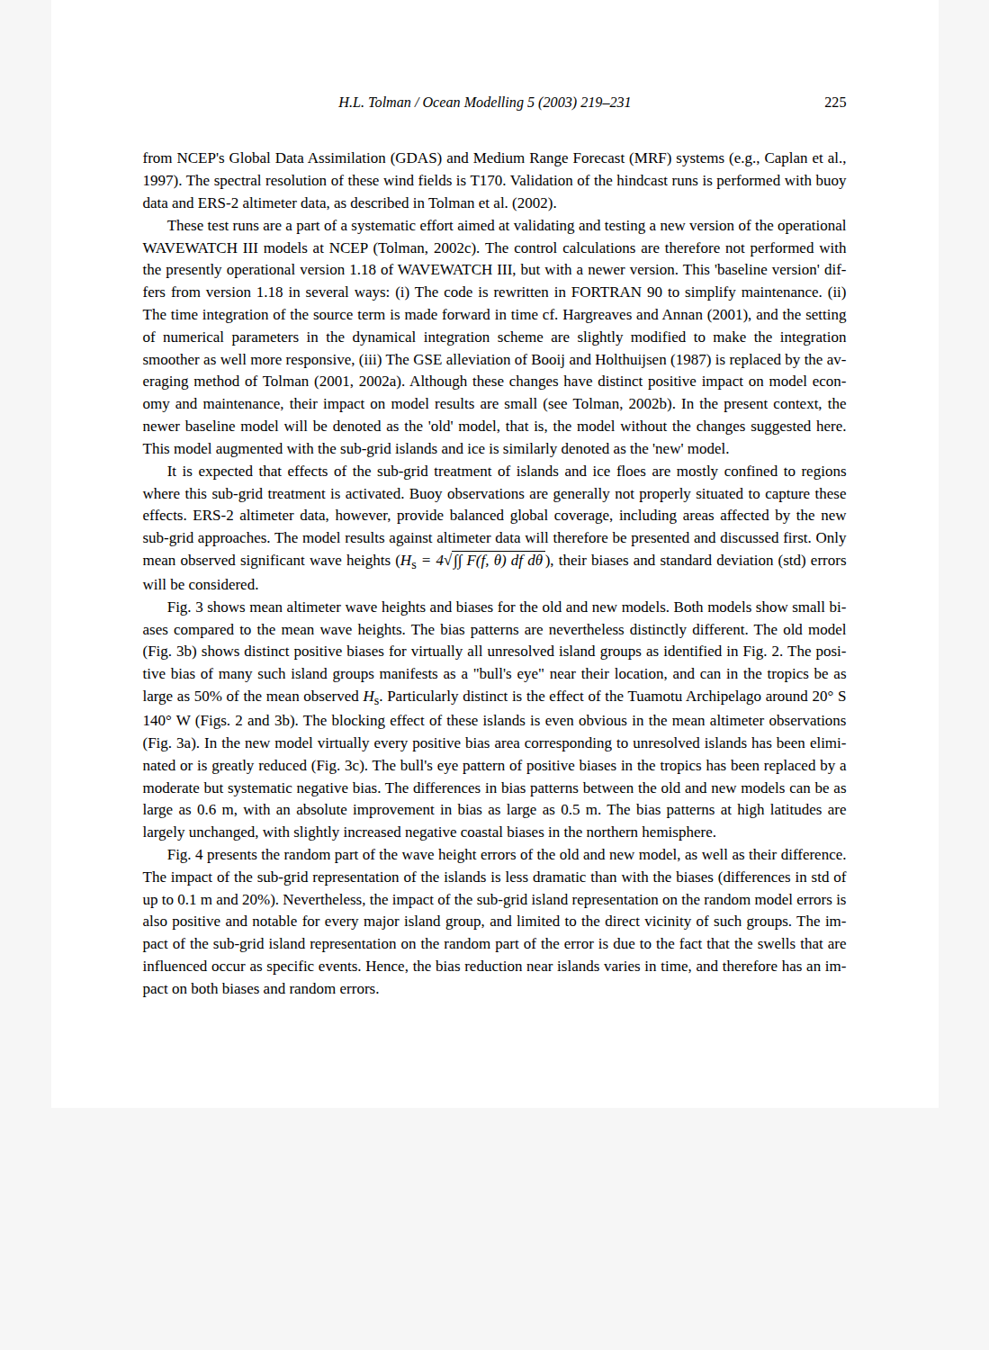H.L. Tolman / Ocean Modelling 5 (2003) 219–231 225
from NCEP's Global Data Assimilation (GDAS) and Medium Range Forecast (MRF) systems (e.g., Caplan et al., 1997). The spectral resolution of these wind fields is T170. Validation of the hindcast runs is performed with buoy data and ERS-2 altimeter data, as described in Tolman et al. (2002).
These test runs are a part of a systematic effort aimed at validating and testing a new version of the operational WAVEWATCH III models at NCEP (Tolman, 2002c). The control calculations are therefore not performed with the presently operational version 1.18 of WAVEWATCH III, but with a newer version. This 'baseline version' differs from version 1.18 in several ways: (i) The code is rewritten in FORTRAN 90 to simplify maintenance. (ii) The time integration of the source term is made forward in time cf. Hargreaves and Annan (2001), and the setting of numerical parameters in the dynamical integration scheme are slightly modified to make the integration smoother as well more responsive, (iii) The GSE alleviation of Booij and Holthuijsen (1987) is replaced by the averaging method of Tolman (2001, 2002a). Although these changes have distinct positive impact on model economy and maintenance, their impact on model results are small (see Tolman, 2002b). In the present context, the newer baseline model will be denoted as the 'old' model, that is, the model without the changes suggested here. This model augmented with the sub-grid islands and ice is similarly denoted as the 'new' model.
It is expected that effects of the sub-grid treatment of islands and ice floes are mostly confined to regions where this sub-grid treatment is activated. Buoy observations are generally not properly situated to capture these effects. ERS-2 altimeter data, however, provide balanced global coverage, including areas affected by the new sub-grid approaches. The model results against altimeter data will therefore be presented and discussed first. Only mean observed significant wave heights (Hs = 4√∫∫ F(f, θ) df dθ), their biases and standard deviation (std) errors will be considered.
Fig. 3 shows mean altimeter wave heights and biases for the old and new models. Both models show small biases compared to the mean wave heights. The bias patterns are nevertheless distinctly different. The old model (Fig. 3b) shows distinct positive biases for virtually all unresolved island groups as identified in Fig. 2. The positive bias of many such island groups manifests as a "bull's eye" near their location, and can in the tropics be as large as 50% of the mean observed Hs. Particularly distinct is the effect of the Tuamotu Archipelago around 20° S 140° W (Figs. 2 and 3b). The blocking effect of these islands is even obvious in the mean altimeter observations (Fig. 3a). In the new model virtually every positive bias area corresponding to unresolved islands has been eliminated or is greatly reduced (Fig. 3c). The bull's eye pattern of positive biases in the tropics has been replaced by a moderate but systematic negative bias. The differences in bias patterns between the old and new models can be as large as 0.6 m, with an absolute improvement in bias as large as 0.5 m. The bias patterns at high latitudes are largely unchanged, with slightly increased negative coastal biases in the northern hemisphere.
Fig. 4 presents the random part of the wave height errors of the old and new model, as well as their difference. The impact of the sub-grid representation of the islands is less dramatic than with the biases (differences in std of up to 0.1 m and 20%). Nevertheless, the impact of the sub-grid island representation on the random model errors is also positive and notable for every major island group, and limited to the direct vicinity of such groups. The impact of the sub-grid island representation on the random part of the error is due to the fact that the swells that are influenced occur as specific events. Hence, the bias reduction near islands varies in time, and therefore has an impact on both biases and random errors.